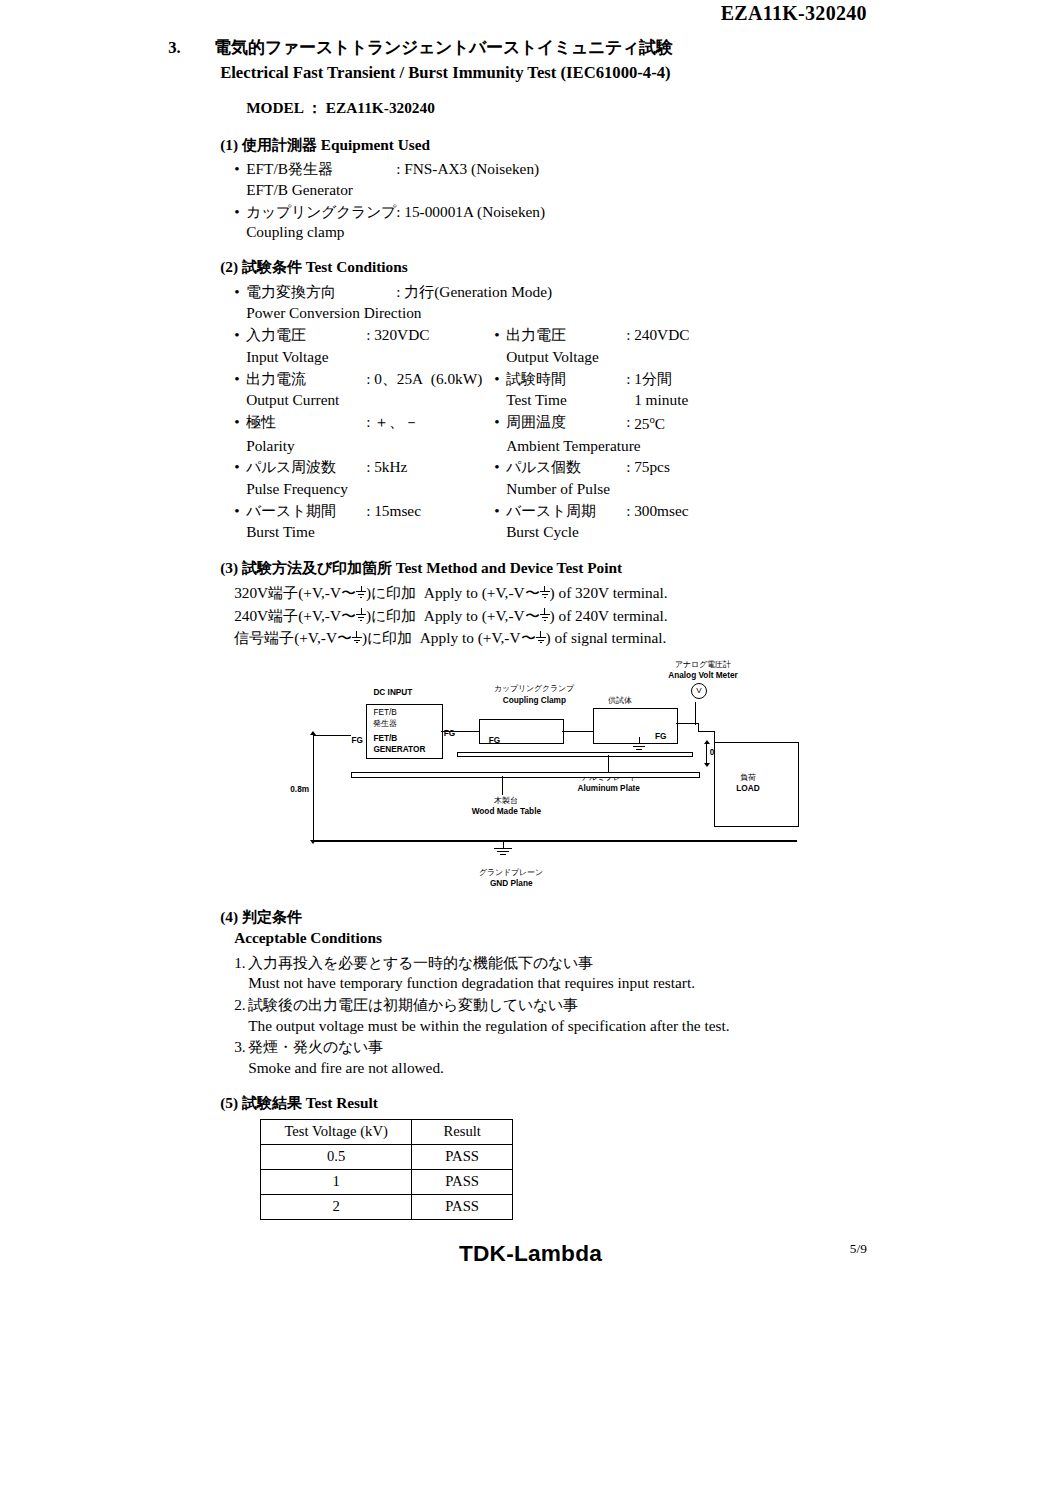EZA11K-320240
3. 電気的ファーストトランジェントバーストイミュニティ試験
Electrical Fast Transient / Burst Immunity Test (IEC61000-4-4)
MODEL ： EZA11K-320240
(1) 使用計測器 Equipment Used
•EFT/B発生器: FNS-AX3 (Noiseken)
EFT/B Generator
•カップリングクランプ: 15-00001A (Noiseken)
Coupling clamp
(2) 試験条件 Test Conditions
•電力変換方向: 力行(Generation Mode)
Power Conversion Direction
| • | 入力電圧 | : | 320VDC | • | 出力電圧 | : | 240VDC |
| | Input Voltage | | Output Voltage |
| • | 出力電流 | : | 0、25A (6.0kW) | • | 試験時間 | : | 1分間 |
| | Output Current | | Test Time | 1 minute |
| • | 極性 | : | ＋、－ | • | 周囲温度 | : | 25 o C |
| | Polarity | | Ambient Temperature |
| • | パルス周波数 | : | 5kHz | • | パルス個数 | : | 75pcs |
| | Pulse Frequency | | Number of Pulse |
| • | バースト期間 | : | 15msec | • | バースト周期 | : | 300msec |
| | Burst Time | | Burst Cycle |
(3) 試験方法及び印加箇所 Test Method and Device Test Point
320V端子(+V,-V〜 )に印加 Apply to (+V,-V〜 ) of 320V terminal.
240V端子(+V,-V〜 )に印加 Apply to (+V,-V〜 ) of 240V terminal.
信号端子(+V,-V〜 )に印加 Apply to (+V,-V〜 ) of signal terminal.
アナログ電圧計 Analog Volt Meter
V
DC INPUT
カップリングクランプ Coupling Clamp
供試体 D.U.T
FET/B 発生器
FET/B GENERATOR
FG
FG
FG
FG
アルミプレート Aluminum Plate
0.1m
木製台 Wood Made Table
負荷 LOAD
0.8m
グランドプレーン GND Plane
(4) 判定条件 Acceptable Conditions
入力再投入を必要とする一時的な機能低下のない事 Must not have temporary function degradation that requires input restart.
試験後の出力電圧は初期値から変動していない事 The output voltage must be within the regulation of specification after the test.
発煙・発火のない事 Smoke and fire are not allowed.
(5) 試験結果 Test Result
| Test Voltage (kV) | Result |
| --- | --- |
| 0.5 | PASS |
| 1 | PASS |
| 2 | PASS |
TDK-Lambda
5/9